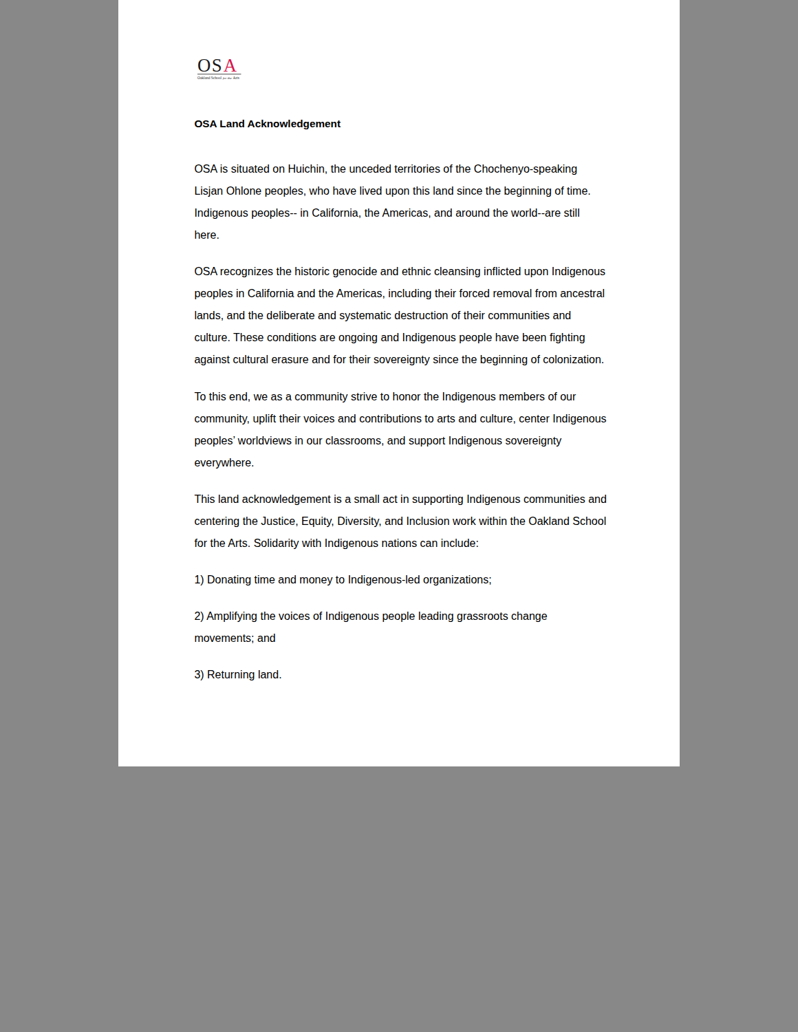O S A Oakland School for the Arts
OSA Land Acknowledgement
OSA is situated on Huichin, the unceded territories of the Chochenyo-speaking Lisjan Ohlone peoples, who have lived upon this land since the beginning of time. Indigenous peoples-- in California, the Americas, and around the world--are still here.
OSA recognizes the historic genocide and ethnic cleansing inflicted upon Indigenous peoples in California and the Americas, including their forced removal from ancestral lands, and the deliberate and systematic destruction of their communities and culture. These conditions are ongoing and Indigenous people have been fighting against cultural erasure and for their sovereignty since the beginning of colonization.
To this end, we as a community strive to honor the Indigenous members of our community, uplift their voices and contributions to arts and culture, center Indigenous peoples’ worldviews in our classrooms, and support Indigenous sovereignty everywhere.
This land acknowledgement is a small act in supporting Indigenous communities and centering the Justice, Equity, Diversity, and Inclusion work within the Oakland School for the Arts. Solidarity with Indigenous nations can include:
1) Donating time and money to Indigenous-led organizations;
2) Amplifying the voices of Indigenous people leading grassroots change movements; and
3) Returning land.